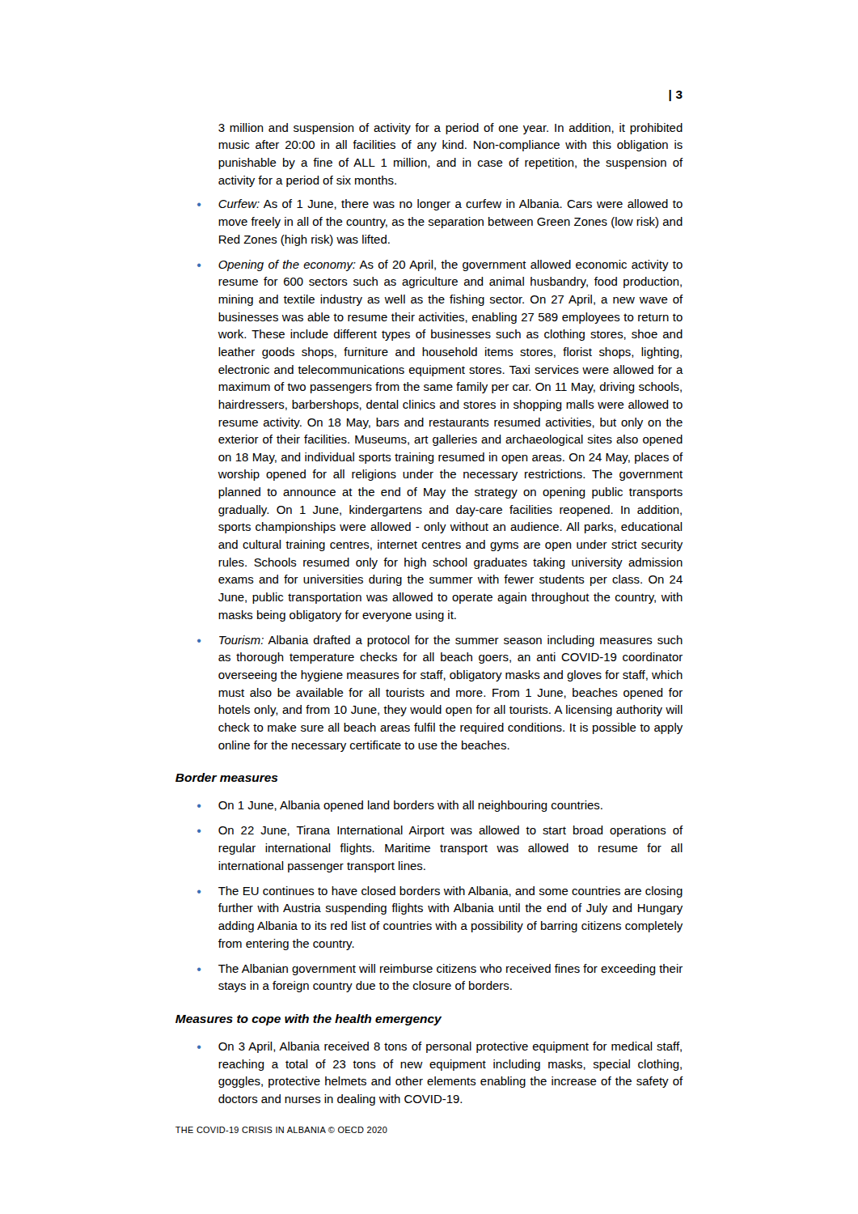| 3
3 million and suspension of activity for a period of one year. In addition, it prohibited music after 20:00 in all facilities of any kind. Non-compliance with this obligation is punishable by a fine of ALL 1 million, and in case of repetition, the suspension of activity for a period of six months.
Curfew: As of 1 June, there was no longer a curfew in Albania. Cars were allowed to move freely in all of the country, as the separation between Green Zones (low risk) and Red Zones (high risk) was lifted.
Opening of the economy: As of 20 April, the government allowed economic activity to resume for 600 sectors such as agriculture and animal husbandry, food production, mining and textile industry as well as the fishing sector. On 27 April, a new wave of businesses was able to resume their activities, enabling 27 589 employees to return to work. These include different types of businesses such as clothing stores, shoe and leather goods shops, furniture and household items stores, florist shops, lighting, electronic and telecommunications equipment stores. Taxi services were allowed for a maximum of two passengers from the same family per car. On 11 May, driving schools, hairdressers, barbershops, dental clinics and stores in shopping malls were allowed to resume activity. On 18 May, bars and restaurants resumed activities, but only on the exterior of their facilities. Museums, art galleries and archaeological sites also opened on 18 May, and individual sports training resumed in open areas. On 24 May, places of worship opened for all religions under the necessary restrictions. The government planned to announce at the end of May the strategy on opening public transports gradually. On 1 June, kindergartens and day-care facilities reopened. In addition, sports championships were allowed - only without an audience. All parks, educational and cultural training centres, internet centres and gyms are open under strict security rules. Schools resumed only for high school graduates taking university admission exams and for universities during the summer with fewer students per class. On 24 June, public transportation was allowed to operate again throughout the country, with masks being obligatory for everyone using it.
Tourism: Albania drafted a protocol for the summer season including measures such as thorough temperature checks for all beach goers, an anti COVID-19 coordinator overseeing the hygiene measures for staff, obligatory masks and gloves for staff, which must also be available for all tourists and more. From 1 June, beaches opened for hotels only, and from 10 June, they would open for all tourists. A licensing authority will check to make sure all beach areas fulfil the required conditions. It is possible to apply online for the necessary certificate to use the beaches.
Border measures
On 1 June, Albania opened land borders with all neighbouring countries.
On 22 June, Tirana International Airport was allowed to start broad operations of regular international flights. Maritime transport was allowed to resume for all international passenger transport lines.
The EU continues to have closed borders with Albania, and some countries are closing further with Austria suspending flights with Albania until the end of July and Hungary adding Albania to its red list of countries with a possibility of barring citizens completely from entering the country.
The Albanian government will reimburse citizens who received fines for exceeding their stays in a foreign country due to the closure of borders.
Measures to cope with the health emergency
On 3 April, Albania received 8 tons of personal protective equipment for medical staff, reaching a total of 23 tons of new equipment including masks, special clothing, goggles, protective helmets and other elements enabling the increase of the safety of doctors and nurses in dealing with COVID-19.
THE COVID-19 CRISIS IN ALBANIA © OECD 2020